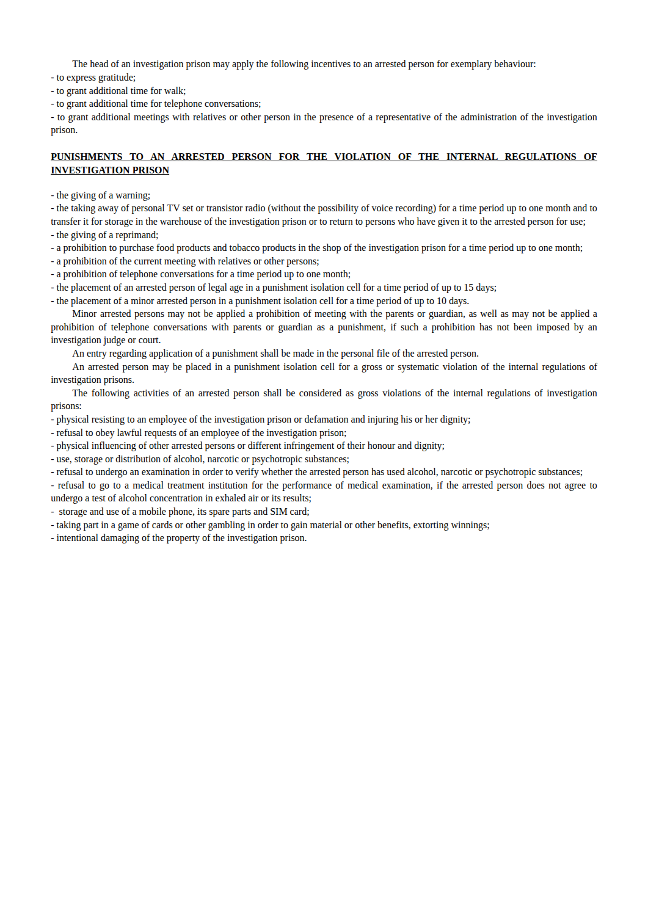The head of an investigation prison may apply the following incentives to an arrested person for exemplary behaviour:
- to express gratitude;
- to grant additional time for walk;
- to grant additional time for telephone conversations;
- to grant additional meetings with relatives or other person in the presence of a representative of the administration of the investigation prison.
Punishments to an arrested person for the violation of the internal regulations of investigation prison
- the giving of a warning;
- the taking away of personal TV set or transistor radio (without the possibility of voice recording) for a time period up to one month and to transfer it for storage in the warehouse of the investigation prison or to return to persons who have given it to the arrested person for use;
- the giving of a reprimand;
- a prohibition to purchase food products and tobacco products in the shop of the investigation prison for a time period up to one month;
- a prohibition of the current meeting with relatives or other persons;
- a prohibition of telephone conversations for a time period up to one month;
- the placement of an arrested person of legal age in a punishment isolation cell for a time period of up to 15 days;
- the placement of a minor arrested person in a punishment isolation cell for a time period of up to 10 days.
Minor arrested persons may not be applied a prohibition of meeting with the parents or guardian, as well as may not be applied a prohibition of telephone conversations with parents or guardian as a punishment, if such a prohibition has not been imposed by an investigation judge or court.
An entry regarding application of a punishment shall be made in the personal file of the arrested person.
An arrested person may be placed in a punishment isolation cell for a gross or systematic violation of the internal regulations of investigation prisons.
The following activities of an arrested person shall be considered as gross violations of the internal regulations of investigation prisons:
- physical resisting to an employee of the investigation prison or defamation and injuring his or her dignity;
- refusal to obey lawful requests of an employee of the investigation prison;
- physical influencing of other arrested persons or different infringement of their honour and dignity;
- use, storage or distribution of alcohol, narcotic or psychotropic substances;
- refusal to undergo an examination in order to verify whether the arrested person has used alcohol, narcotic or psychotropic substances;
- refusal to go to a medical treatment institution for the performance of medical examination, if the arrested person does not agree to undergo a test of alcohol concentration in exhaled air or its results;
- storage and use of a mobile phone, its spare parts and SIM card;
- taking part in a game of cards or other gambling in order to gain material or other benefits, extorting winnings;
- intentional damaging of the property of the investigation prison.